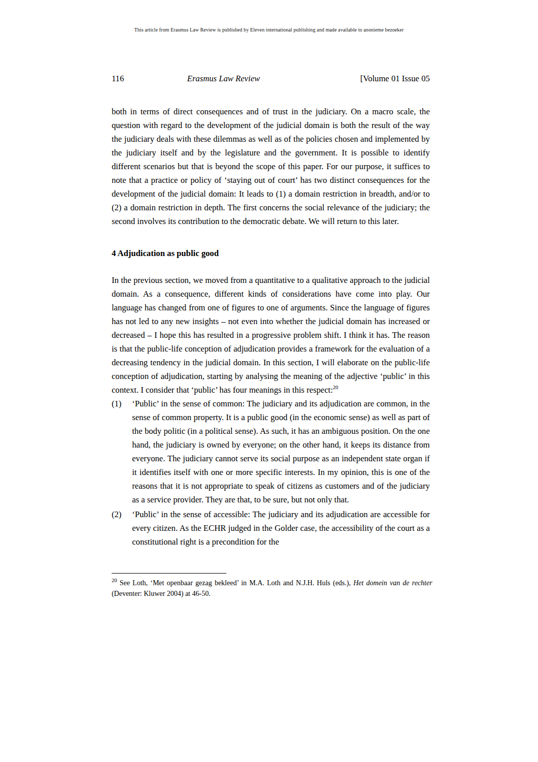This article from Erasmus Law Review is published by Eleven international publishing and made available to anonieme bezoeker
116 Erasmus Law Review [Volume 01 Issue 05
both in terms of direct consequences and of trust in the judiciary. On a macro scale, the question with regard to the development of the judicial domain is both the result of the way the judiciary deals with these dilemmas as well as of the policies chosen and implemented by the judiciary itself and by the legislature and the government. It is possible to identify different scenarios but that is beyond the scope of this paper. For our purpose, it suffices to note that a practice or policy of ‘staying out of court’ has two distinct consequences for the development of the judicial domain: It leads to (1) a domain restriction in breadth, and/or to (2) a domain restriction in depth. The first concerns the social relevance of the judiciary; the second involves its contribution to the democratic debate. We will return to this later.
4 Adjudication as public good
In the previous section, we moved from a quantitative to a qualitative approach to the judicial domain. As a consequence, different kinds of considerations have come into play. Our language has changed from one of figures to one of arguments. Since the language of figures has not led to any new insights – not even into whether the judicial domain has increased or decreased – I hope this has resulted in a progressive problem shift. I think it has. The reason is that the public-life conception of adjudication provides a framework for the evaluation of a decreasing tendency in the judicial domain. In this section, I will elaborate on the public-life conception of adjudication, starting by analysing the meaning of the adjective ‘public’ in this context. I consider that ‘public’ has four meanings in this respect:20
(1)‘Public’ in the sense of common: The judiciary and its adjudication are common, in the sense of common property. It is a public good (in the economic sense) as well as part of the body politic (in a political sense). As such, it has an ambiguous position. On the one hand, the judiciary is owned by everyone; on the other hand, it keeps its distance from everyone. The judiciary cannot serve its social purpose as an independent state organ if it identifies itself with one or more specific interests. In my opinion, this is one of the reasons that it is not appropriate to speak of citizens as customers and of the judiciary as a service provider. They are that, to be sure, but not only that.
(2)‘Public’ in the sense of accessible: The judiciary and its adjudication are accessible for every citizen. As the ECHR judged in the Golder case, the accessibility of the court as a constitutional right is a precondition for the
20 See Loth, ‘Met openbaar gezag bekleed’ in M.A. Loth and N.J.H. Huls (eds.), Het domein van de rechter (Deventer: Kluwer 2004) at 46-50.